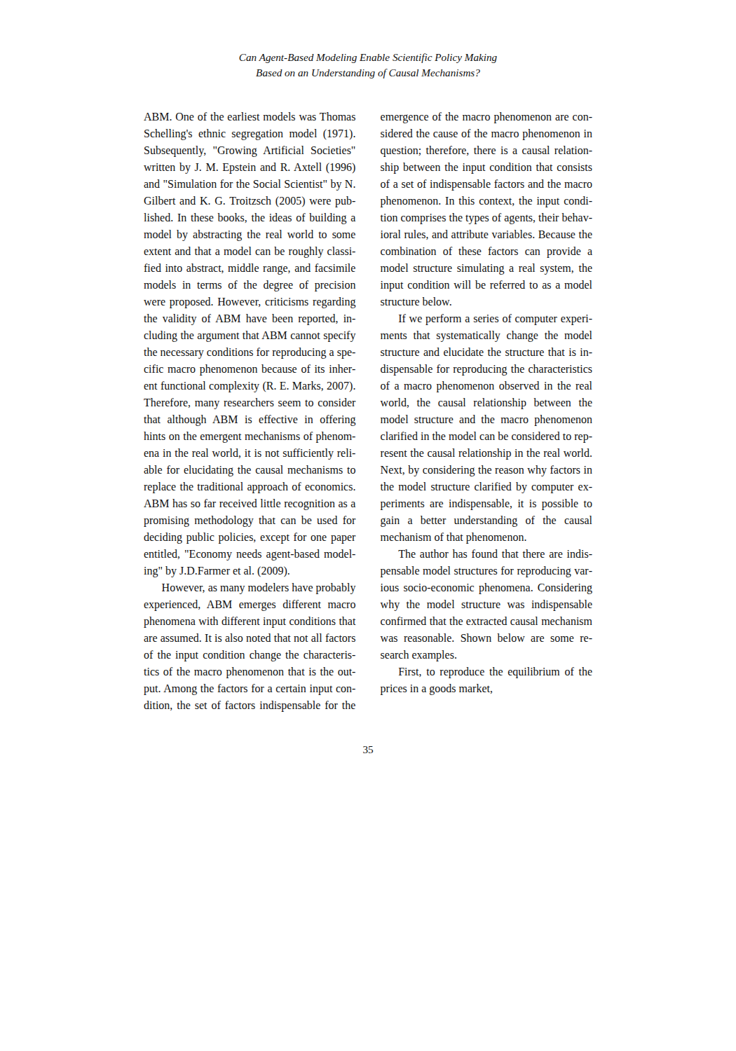Can Agent-Based Modeling Enable Scientific Policy Making
Based on an Understanding of Causal Mechanisms?
ABM. One of the earliest models was Thomas Schelling's ethnic segregation model (1971). Subsequently, "Growing Artificial Societies" written by J. M. Epstein and R. Axtell (1996) and "Simulation for the Social Scientist" by N. Gilbert and K. G. Troitzsch (2005) were published. In these books, the ideas of building a model by abstracting the real world to some extent and that a model can be roughly classified into abstract, middle range, and facsimile models in terms of the degree of precision were proposed. However, criticisms regarding the validity of ABM have been reported, including the argument that ABM cannot specify the necessary conditions for reproducing a specific macro phenomenon because of its inherent functional complexity (R. E. Marks, 2007). Therefore, many researchers seem to consider that although ABM is effective in offering hints on the emergent mechanisms of phenomena in the real world, it is not sufficiently reliable for elucidating the causal mechanisms to replace the traditional approach of economics. ABM has so far received little recognition as a promising methodology that can be used for deciding public policies, except for one paper entitled, "Economy needs agent-based modeling" by J.D.Farmer et al. (2009).
However, as many modelers have probably experienced, ABM emerges different macro phenomena with different input conditions that are assumed. It is also noted that not all factors of the input condition change the characteristics of the macro phenomenon that is the output. Among the factors for a certain input condition, the set of factors indispensable for the emergence of the macro phenomenon are considered the cause of the macro phenomenon in question; therefore, there is a causal relationship between the input condition that consists of a set of indispensable factors and the macro phenomenon. In this context, the input condition comprises the types of agents, their behavioral rules, and attribute variables. Because the combination of these factors can provide a model structure simulating a real system, the input condition will be referred to as a model structure below.
If we perform a series of computer experiments that systematically change the model structure and elucidate the structure that is indispensable for reproducing the characteristics of a macro phenomenon observed in the real world, the causal relationship between the model structure and the macro phenomenon clarified in the model can be considered to represent the causal relationship in the real world. Next, by considering the reason why factors in the model structure clarified by computer experiments are indispensable, it is possible to gain a better understanding of the causal mechanism of that phenomenon.
The author has found that there are indispensable model structures for reproducing various socio-economic phenomena. Considering why the model structure was indispensable confirmed that the extracted causal mechanism was reasonable. Shown below are some research examples.
First, to reproduce the equilibrium of the prices in a goods market,
35